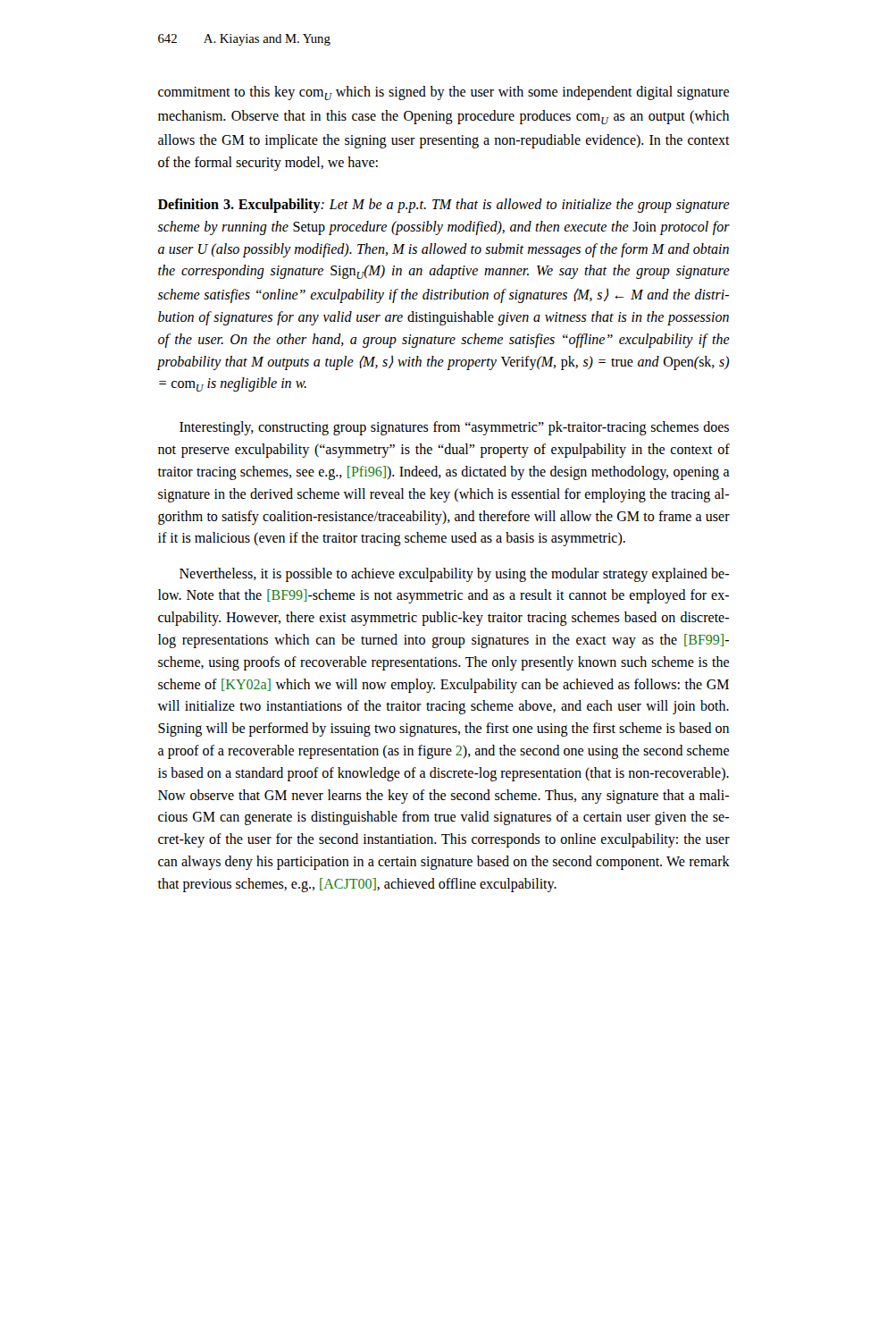642 A. Kiayias and M. Yung
commitment to this key comU which is signed by the user with some independent digital signature mechanism. Observe that in this case the Opening procedure produces comU as an output (which allows the GM to implicate the signing user presenting a non-repudiable evidence). In the context of the formal security model, we have:
Definition 3. Exculpability: Let M be a p.p.t. TM that is allowed to initialize the group signature scheme by running the Setup procedure (possibly modified), and then execute the Join protocol for a user U (also possibly modified). Then, M is allowed to submit messages of the form M and obtain the corresponding signature SignU(M) in an adaptive manner. We say that the group signature scheme satisfies “online” exculpability if the distribution of signatures ⟨M, s⟩ ← M and the distribution of signatures for any valid user are distinguishable given a witness that is in the possession of the user. On the other hand, a group signature scheme satisfies “offline” exculpability if the probability that M outputs a tuple ⟨M, s⟩ with the property Verify(M, pk, s) = true and Open(sk, s) = comU is negligible in w.
Interestingly, constructing group signatures from “asymmetric” pk-traitor-tracing schemes does not preserve exculpability (“asymmetry” is the “dual” property of expulpability in the context of traitor tracing schemes, see e.g., [Pfi96]). Indeed, as dictated by the design methodology, opening a signature in the derived scheme will reveal the key (which is essential for employing the tracing algorithm to satisfy coalition-resistance/traceability), and therefore will allow the GM to frame a user if it is malicious (even if the traitor tracing scheme used as a basis is asymmetric).
Nevertheless, it is possible to achieve exculpability by using the modular strategy explained below. Note that the [BF99]-scheme is not asymmetric and as a result it cannot be employed for exculpability. However, there exist asymmetric public-key traitor tracing schemes based on discrete-log representations which can be turned into group signatures in the exact way as the [BF99]-scheme, using proofs of recoverable representations. The only presently known such scheme is the scheme of [KY02a] which we will now employ. Exculpability can be achieved as follows: the GM will initialize two instantiations of the traitor tracing scheme above, and each user will join both. Signing will be performed by issuing two signatures, the first one using the first scheme is based on a proof of a recoverable representation (as in figure 2), and the second one using the second scheme is based on a standard proof of knowledge of a discrete-log representation (that is non-recoverable). Now observe that GM never learns the key of the second scheme. Thus, any signature that a malicious GM can generate is distinguishable from true valid signatures of a certain user given the secret-key of the user for the second instantiation. This corresponds to online exculpability: the user can always deny his participation in a certain signature based on the second component. We remark that previous schemes, e.g., [ACJT00], achieved offline exculpability.